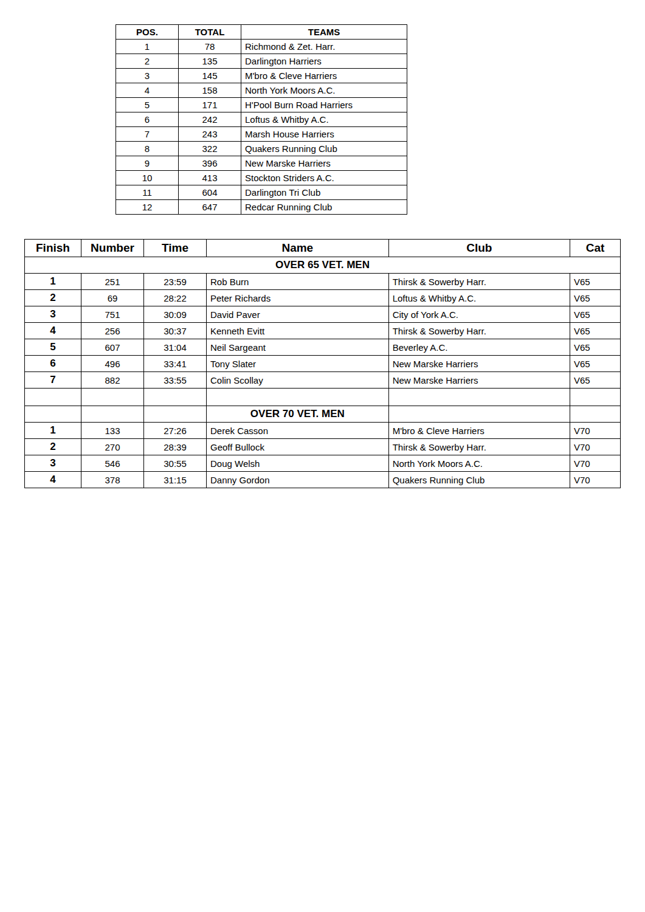| POS. | TOTAL | TEAMS |
| --- | --- | --- |
| 1 | 78 | Richmond & Zet. Harr. |
| 2 | 135 | Darlington Harriers |
| 3 | 145 | M'bro & Cleve Harriers |
| 4 | 158 | North York Moors A.C. |
| 5 | 171 | H'Pool Burn Road Harriers |
| 6 | 242 | Loftus & Whitby A.C. |
| 7 | 243 | Marsh House Harriers |
| 8 | 322 | Quakers Running Club |
| 9 | 396 | New Marske Harriers |
| 10 | 413 | Stockton Striders A.C. |
| 11 | 604 | Darlington Tri Club |
| 12 | 647 | Redcar Running Club |
| Finish | Number | Time | Name | Club | Cat |
| --- | --- | --- | --- | --- | --- |
| OVER 65 VET. MEN |
| 1 | 251 | 23:59 | Rob Burn | Thirsk & Sowerby Harr. | V65 |
| 2 | 69 | 28:22 | Peter Richards | Loftus & Whitby A.C. | V65 |
| 3 | 751 | 30:09 | David Paver | City of York A.C. | V65 |
| 4 | 256 | 30:37 | Kenneth Evitt | Thirsk & Sowerby Harr. | V65 |
| 5 | 607 | 31:04 | Neil Sargeant | Beverley A.C. | V65 |
| 6 | 496 | 33:41 | Tony Slater | New Marske Harriers | V65 |
| 7 | 882 | 33:55 | Colin Scollay | New Marske Harriers | V65 |
| | | | OVER 70 VET. MEN | | |
| 1 | 133 | 27:26 | Derek Casson | M'bro & Cleve Harriers | V70 |
| 2 | 270 | 28:39 | Geoff Bullock | Thirsk & Sowerby Harr. | V70 |
| 3 | 546 | 30:55 | Doug Welsh | North York Moors A.C. | V70 |
| 4 | 378 | 31:15 | Danny Gordon | Quakers Running Club | V70 |